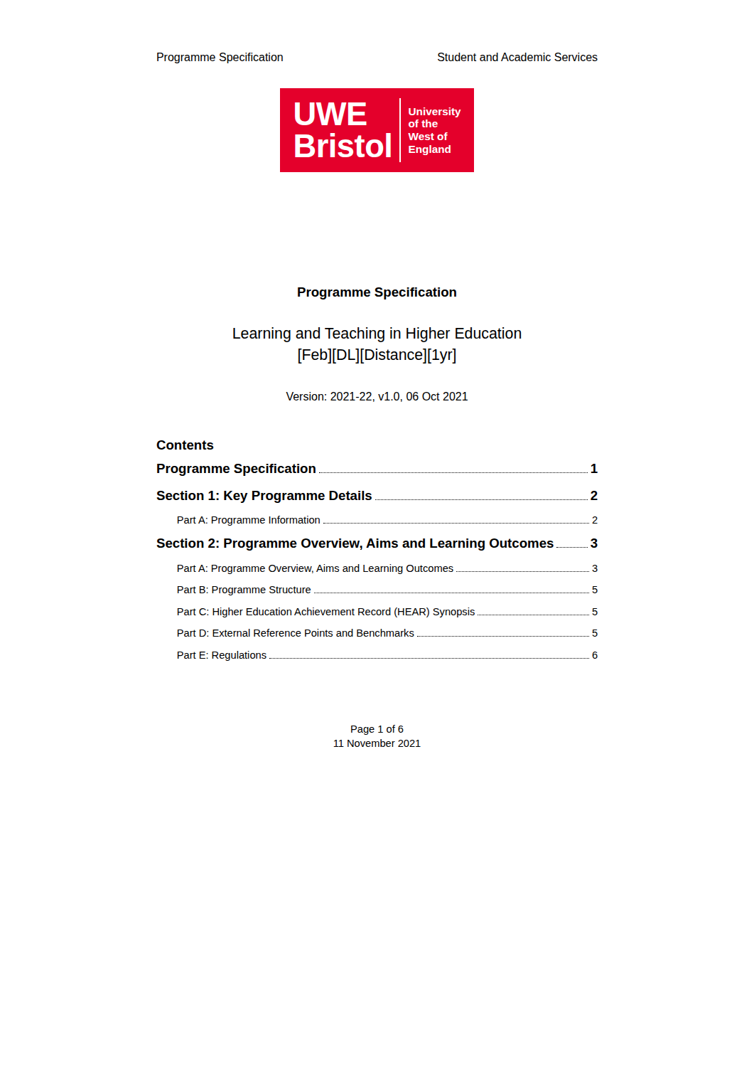Programme Specification Student and Academic Services
| UWE Bristol | University of the West of England |
Programme Specification
Learning and Teaching in Higher Education
[Feb][DL][Distance][1yr]
Version: 2021-22, v1.0, 06 Oct 2021
Contents
Programme Specification 1
Section 1: Key Programme Details 2
Part A: Programme Information 2
Section 2: Programme Overview, Aims and Learning Outcomes 3
Part A: Programme Overview, Aims and Learning Outcomes 3
Part B: Programme Structure 5
Part C: Higher Education Achievement Record (HEAR) Synopsis 5
Part D: External Reference Points and Benchmarks 5
Part E: Regulations 6
Page 1 of 6
11 November 2021